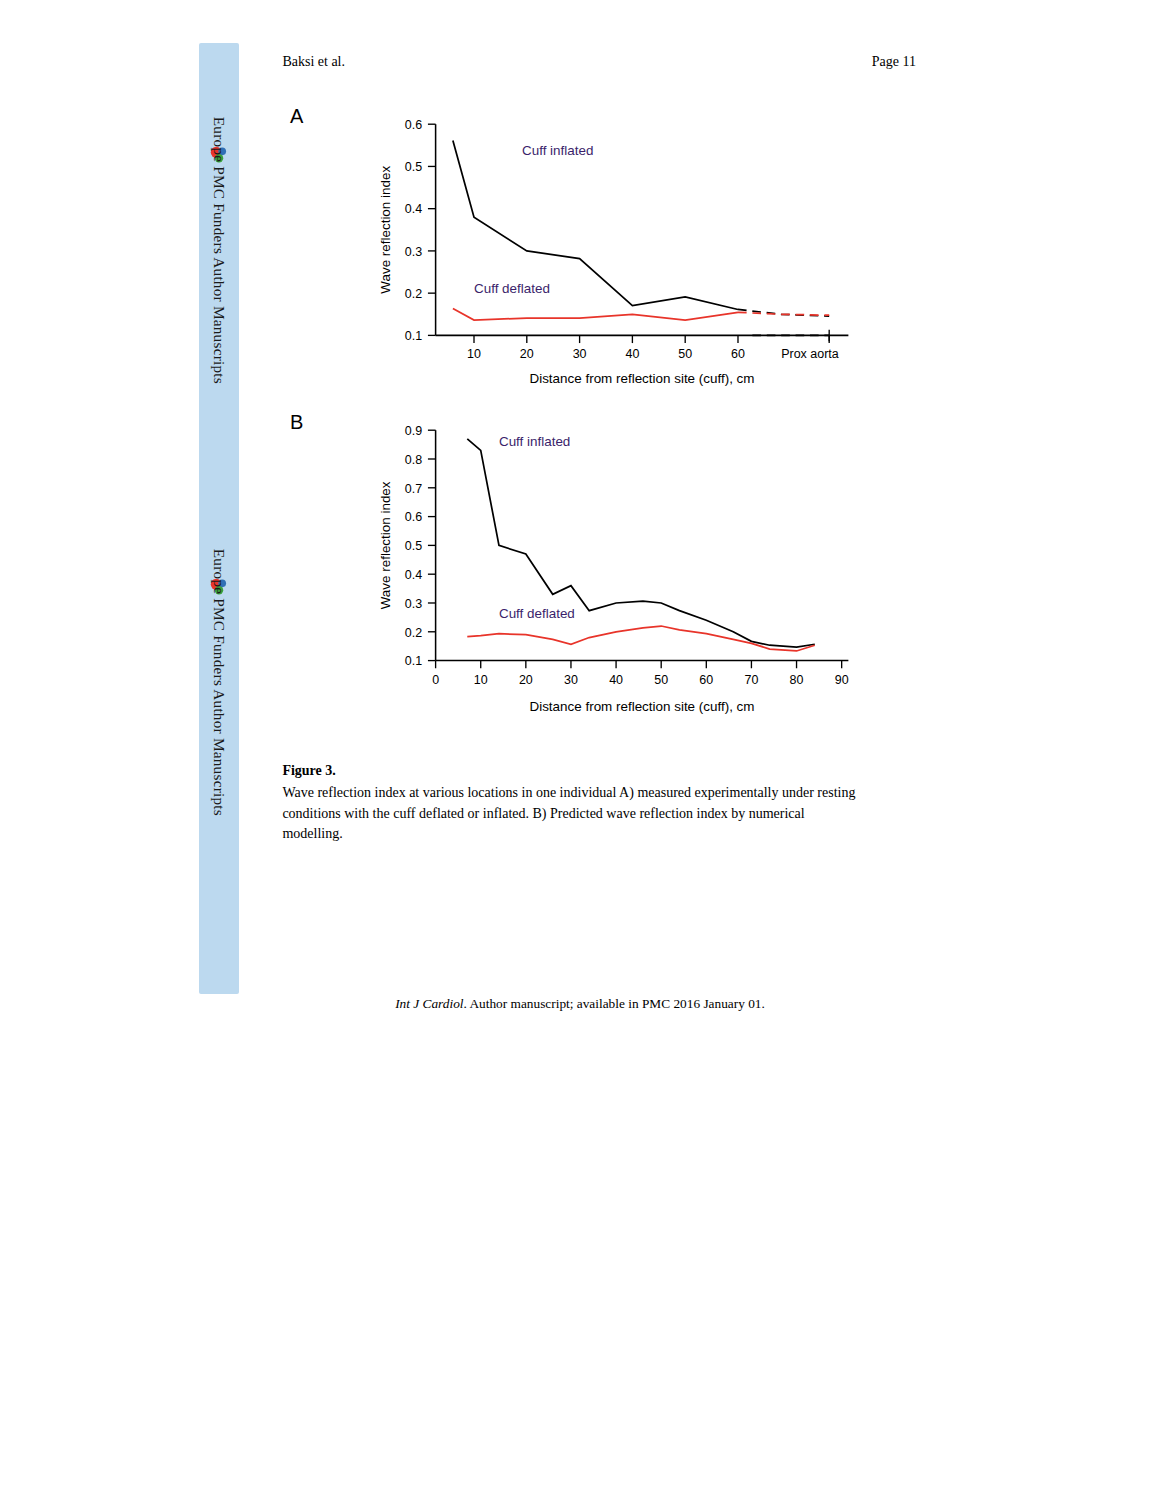Europe PMC Funders Author Manuscripts
Europe PMC Funders Author Manuscripts
Baksi et al. Page 11
A 0.1 0.2 0.3 0.4 0.5 0.6 10 20 30 40 50 60 Prox aorta Distance from reflection site (cuff), cm Wave reflection index Cuff inflated Cuff deflated
B 0.1 0.2 0.3 0.4 0.5 0.6 0.7 0.8 0.9 0 10 20 30 40 50 60 70 80 90 Distance from reflection site (cuff), cm Wave reflection index Cuff inflated Cuff deflated
Figure 3. Wave reflection index at various locations in one individual A) measured experimentally under resting conditions with the cuff deflated or inflated. B) Predicted wave reflection index by numerical modelling.
Int J Cardiol. Author manuscript; available in PMC 2016 January 01.